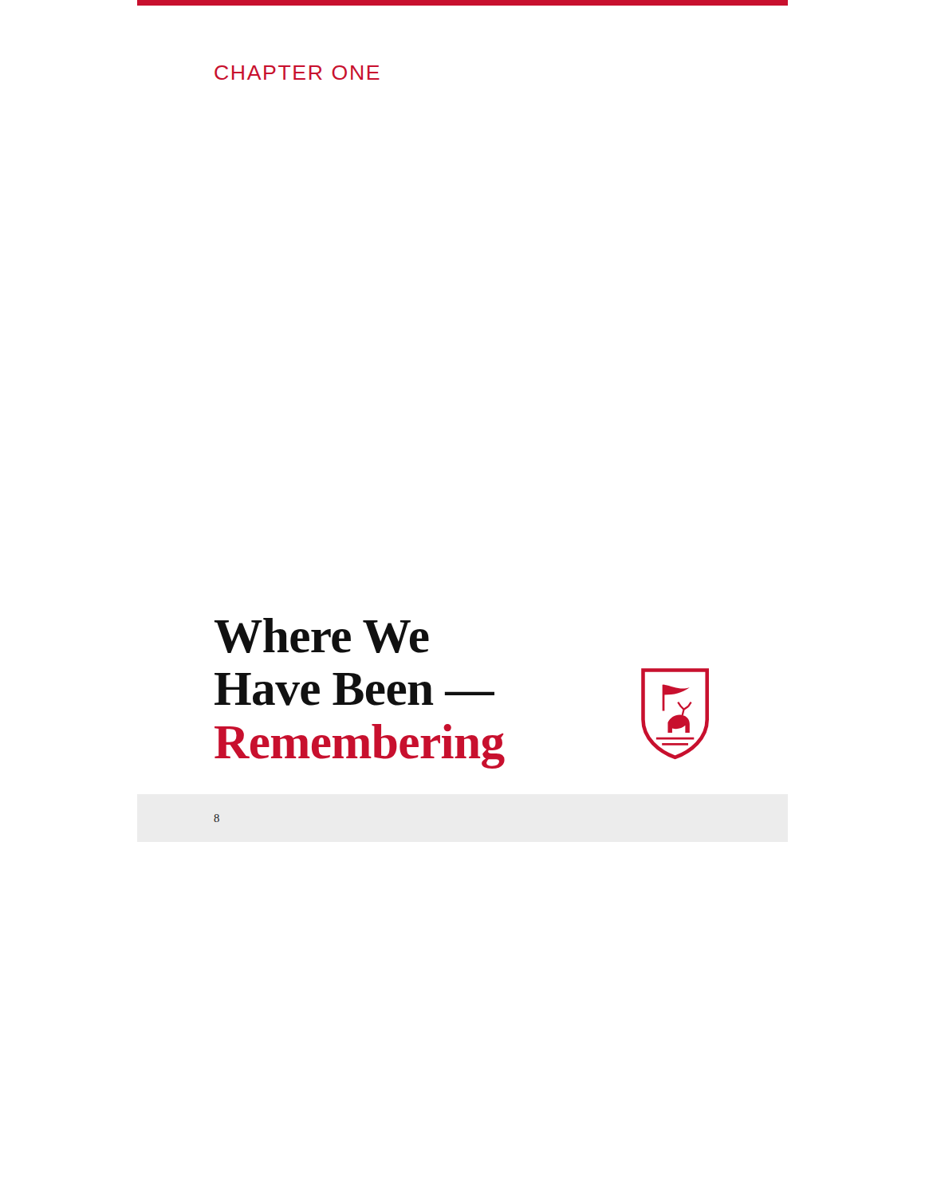Chapter One
Where We
Have Been —Remembering
8